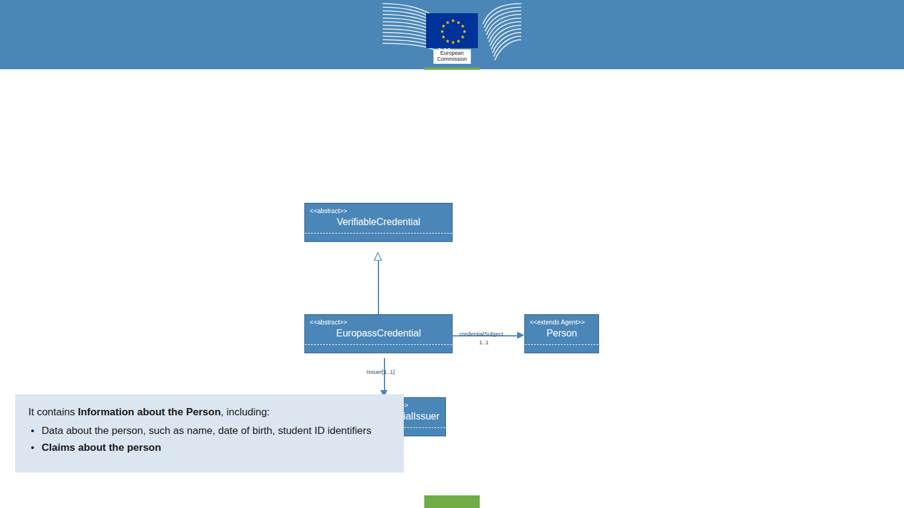★ ★ ★ ★ ★ ★ ★ ★ ★ ★ ★ ★
European
Commission
<<abstract>> VerifiableCredential
<<abstract>> EuropassCredential
<<extends Agent>> Person
<<abstract, extends Agent>> EuropassCredentialIssuer
credentialSubject
1..1
Issuer[1..1]
It contains Information about the Person, including:
Data about the person, such as name, date of birth, student ID identifiers
Claims about the person